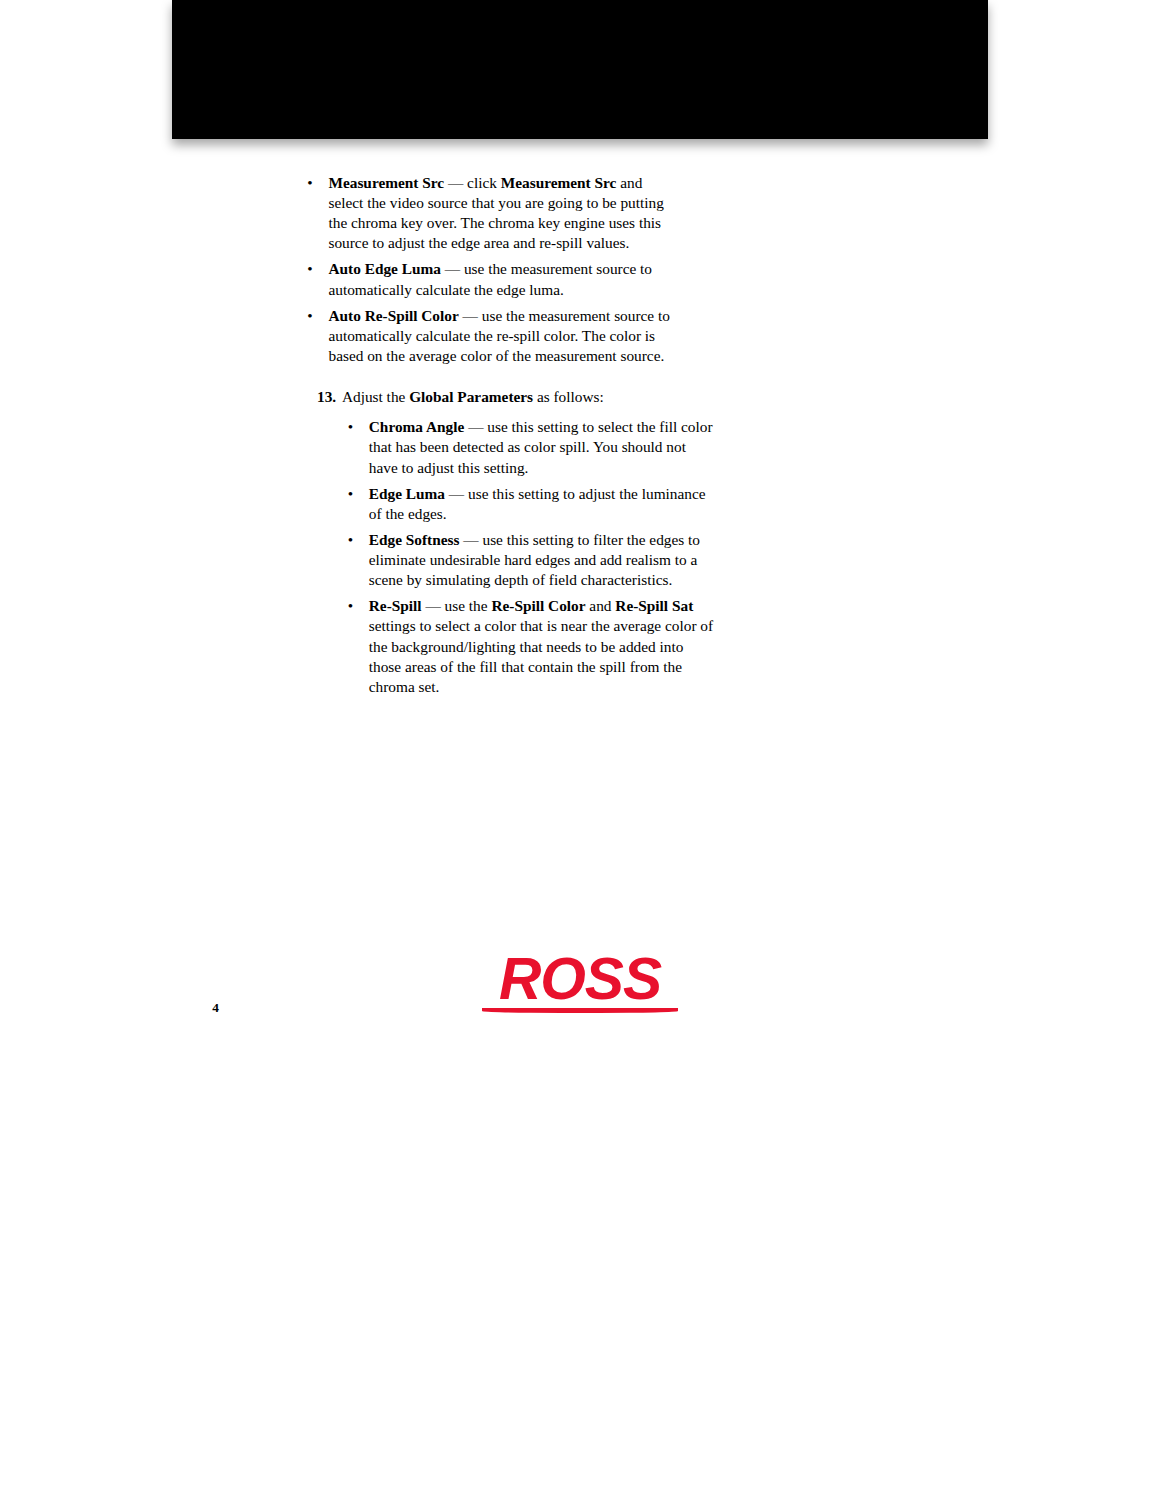Measurement Src — click Measurement Src and select the video source that you are going to be putting the chroma key over. The chroma key engine uses this source to adjust the edge area and re-spill values.
Auto Edge Luma — use the measurement source to automatically calculate the edge luma.
Auto Re-Spill Color — use the measurement source to automatically calculate the re-spill color. The color is based on the average color of the measurement source.
13. Adjust the Global Parameters as follows:
Chroma Angle — use this setting to select the fill color that has been detected as color spill. You should not have to adjust this setting.
Edge Luma — use this setting to adjust the luminance of the edges.
Edge Softness — use this setting to filter the edges to eliminate undesirable hard edges and add realism to a scene by simulating depth of field characteristics.
Re-Spill — use the Re-Spill Color and Re-Spill Sat settings to select a color that is near the average color of the background/lighting that needs to be added into those areas of the fill that contain the spill from the chroma set.
ROSS
4